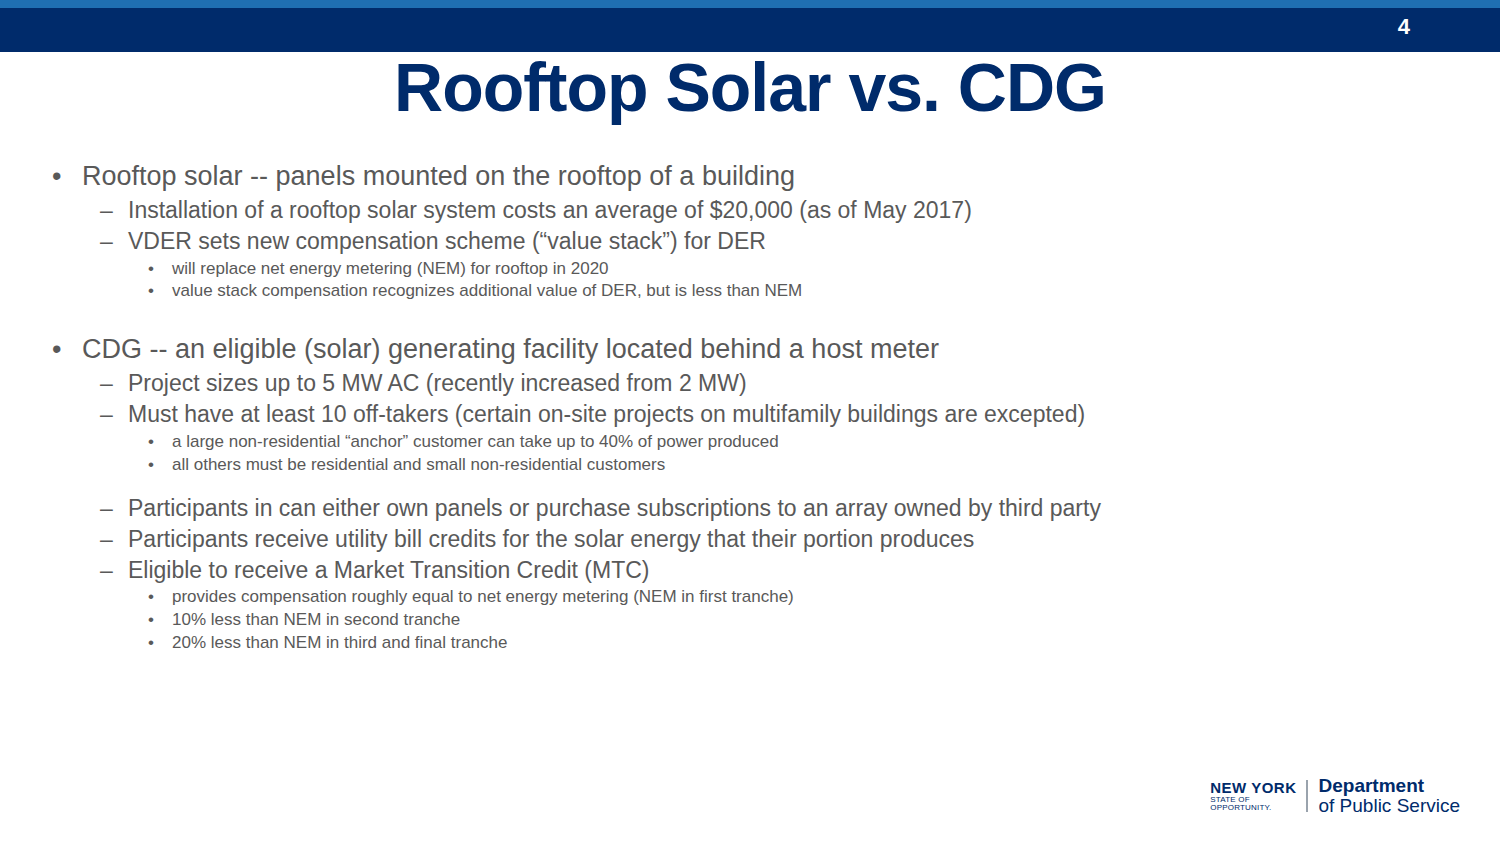4
Rooftop Solar vs. CDG
Rooftop solar -- panels mounted on the rooftop of a building
Installation of a rooftop solar system costs an average of $20,000 (as of May 2017)
VDER sets new compensation scheme (“value stack”) for DER
will replace net energy metering (NEM) for rooftop in 2020
value stack compensation recognizes additional value of DER, but is less than NEM
CDG -- an eligible (solar) generating facility located behind a host meter
Project sizes up to 5 MW AC (recently increased from 2 MW)
Must have at least 10 off-takers (certain on-site projects on multifamily buildings are excepted)
a large non-residential “anchor” customer can take up to 40% of power produced
all others must be residential and small non-residential customers
Participants in can either own panels or purchase subscriptions to an array owned by third party
Participants receive utility bill credits for the solar energy that their portion produces
Eligible to receive a Market Transition Credit (MTC)
provides compensation roughly equal to net energy metering (NEM in first tranche)
10% less than NEM in second tranche
20% less than NEM in third and final tranche
NEW YORK STATE OF OPPORTUNITY.
Department of Public Service